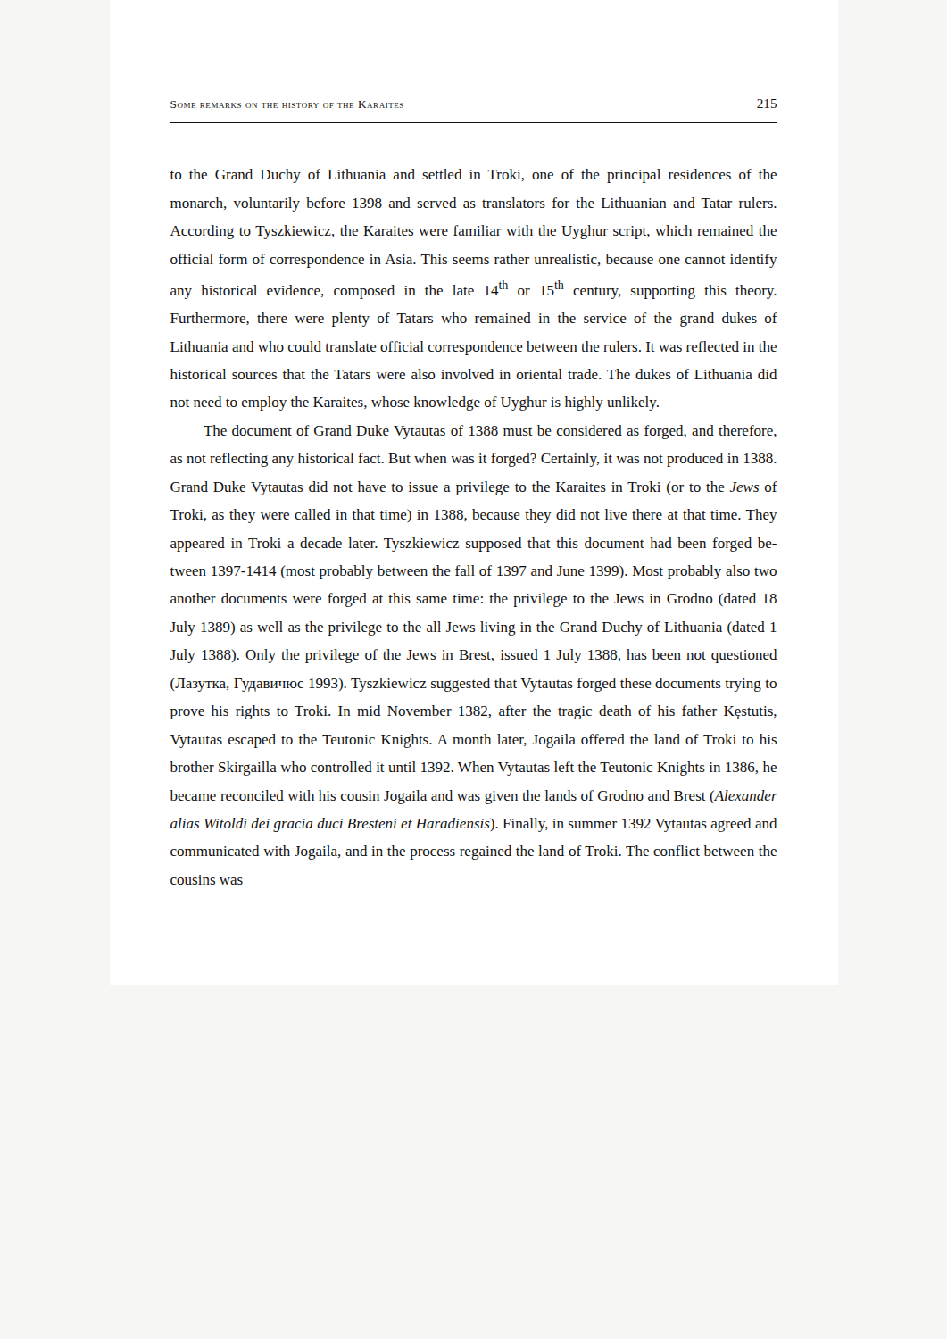Some remarks on the history of the Karaites 215
to the Grand Duchy of Lithuania and settled in Troki, one of the principal residences of the monarch, voluntarily before 1398 and served as translators for the Lithuanian and Tatar rulers. According to Tyszkiewicz, the Karaites were familiar with the Uyghur script, which remained the official form of correspondence in Asia. This seems rather unrealistic, because one cannot identify any historical evidence, composed in the late 14th or 15th century, supporting this theory. Furthermore, there were plenty of Tatars who remained in the service of the grand dukes of Lithuania and who could translate official correspondence between the rulers. It was reflected in the historical sources that the Tatars were also involved in oriental trade. The dukes of Lithuania did not need to employ the Karaites, whose knowledge of Uyghur is highly unlikely.
The document of Grand Duke Vytautas of 1388 must be considered as forged, and therefore, as not reflecting any historical fact. But when was it forged? Certainly, it was not produced in 1388. Grand Duke Vytautas did not have to issue a privilege to the Karaites in Troki (or to the Jews of Troki, as they were called in that time) in 1388, because they did not live there at that time. They appeared in Troki a decade later. Tyszkiewicz supposed that this document had been forged between 1397-1414 (most probably between the fall of 1397 and June 1399). Most probably also two another documents were forged at this same time: the privilege to the Jews in Grodno (dated 18 July 1389) as well as the privilege to the all Jews living in the Grand Duchy of Lithuania (dated 1 July 1388). Only the privilege of the Jews in Brest, issued 1 July 1388, has been not questioned (Лазутка, Гудавичюс 1993). Tyszkiewicz suggested that Vytautas forged these documents trying to prove his rights to Troki. In mid November 1382, after the tragic death of his father Kęstutis, Vytautas escaped to the Teutonic Knights. A month later, Jogaila offered the land of Troki to his brother Skirgailla who controlled it until 1392. When Vytautas left the Teutonic Knights in 1386, he became reconciled with his cousin Jogaila and was given the lands of Grodno and Brest (Alexander alias Witoldi dei gracia duci Bresteni et Haradiensis). Finally, in summer 1392 Vytautas agreed and communicated with Jogaila, and in the process regained the land of Troki. The conflict between the cousins was